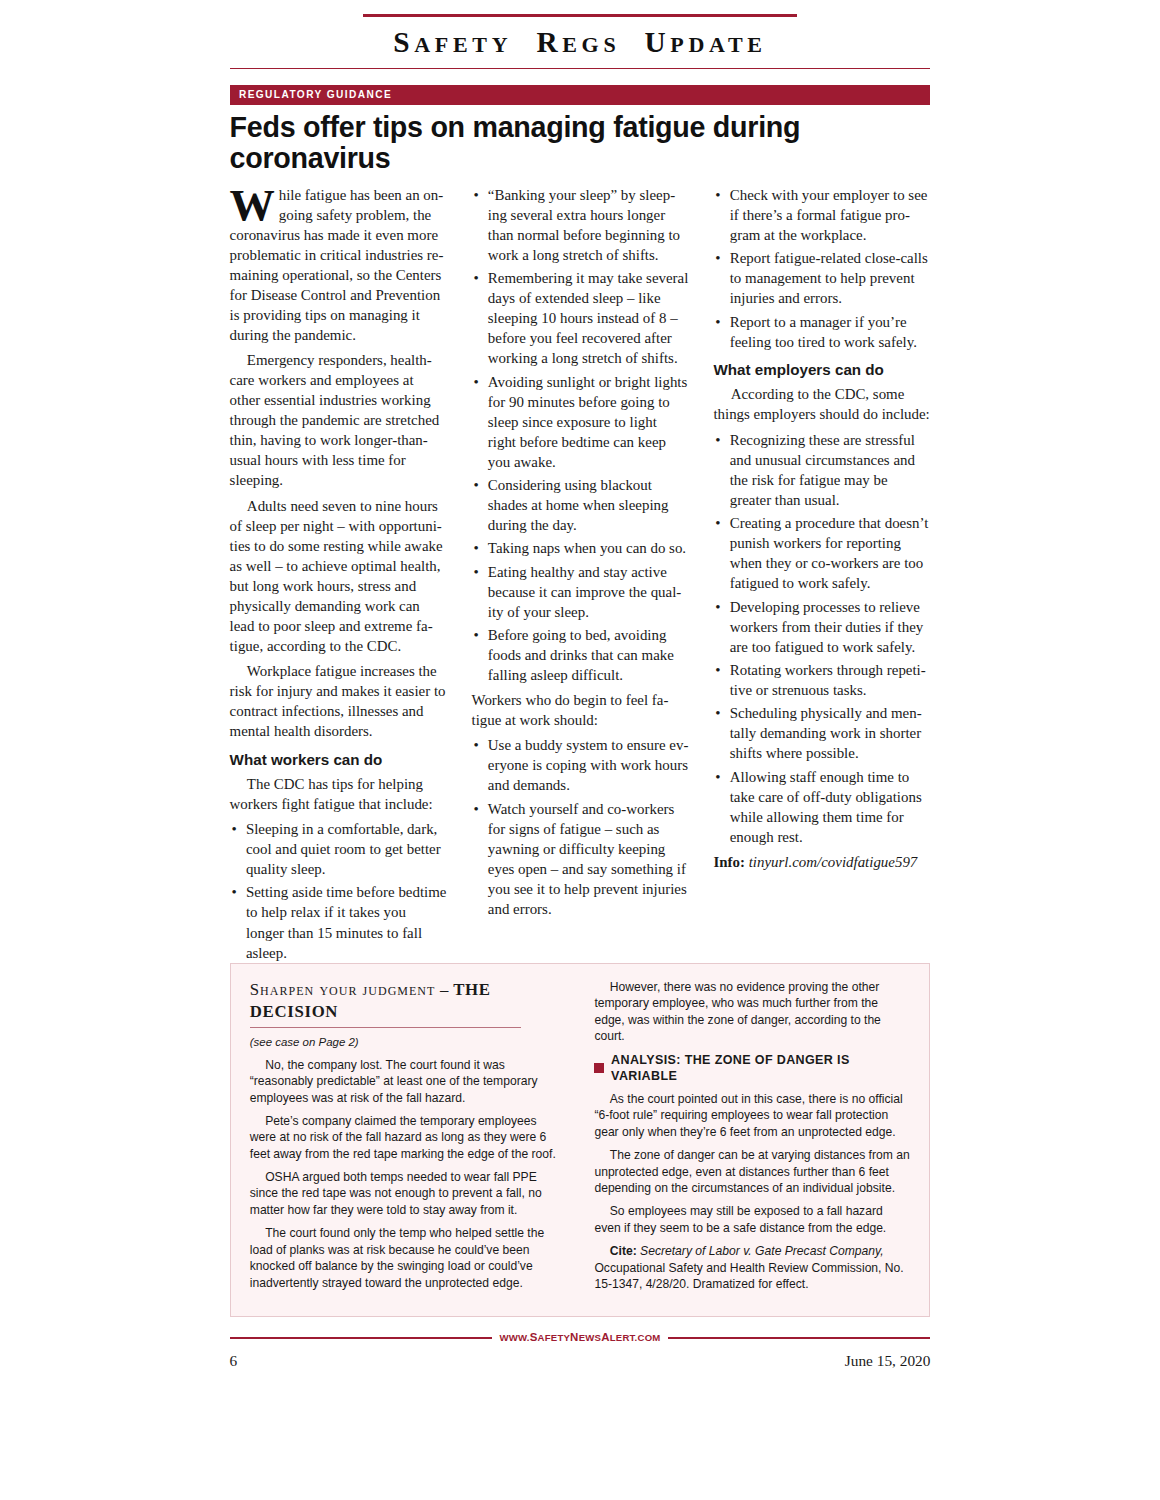SAFETY REGS UPDATE
Regulatory Guidance
Feds offer tips on managing fatigue during coronavirus
While fatigue has been an ongoing safety problem, the coronavirus has made it even more problematic in critical industries remaining operational, so the Centers for Disease Control and Prevention is providing tips on managing it during the pandemic.
Emergency responders, healthcare workers and employees at other essential industries working through the pandemic are stretched thin, having to work longer-than-usual hours with less time for sleeping.
Adults need seven to nine hours of sleep per night – with opportunities to do some resting while awake as well – to achieve optimal health, but long work hours, stress and physically demanding work can lead to poor sleep and extreme fatigue, according to the CDC.
Workplace fatigue increases the risk for injury and makes it easier to contract infections, illnesses and mental health disorders.
What workers can do
The CDC has tips for helping workers fight fatigue that include:
Sleeping in a comfortable, dark, cool and quiet room to get better quality sleep.
Setting aside time before bedtime to help relax if it takes you longer than 15 minutes to fall asleep.
“Banking your sleep” by sleeping several extra hours longer than normal before beginning to work a long stretch of shifts.
Remembering it may take several days of extended sleep – like sleeping 10 hours instead of 8 – before you feel recovered after working a long stretch of shifts.
Avoiding sunlight or bright lights for 90 minutes before going to sleep since exposure to light right before bedtime can keep you awake.
Considering using blackout shades at home when sleeping during the day.
Taking naps when you can do so.
Eating healthy and stay active because it can improve the quality of your sleep.
Before going to bed, avoiding foods and drinks that can make falling asleep difficult.
Workers who do begin to feel fatigue at work should:
Use a buddy system to ensure everyone is coping with work hours and demands.
Watch yourself and co-workers for signs of fatigue – such as yawning or difficulty keeping eyes open – and say something if you see it to help prevent injuries and errors.
Check with your employer to see if there’s a formal fatigue program at the workplace.
Report fatigue-related close-calls to management to help prevent injuries and errors.
Report to a manager if you’re feeling too tired to work safely.
What employers can do
According to the CDC, some things employers should do include:
Recognizing these are stressful and unusual circumstances and the risk for fatigue may be greater than usual.
Creating a procedure that doesn’t punish workers for reporting when they or co-workers are too fatigued to work safely.
Developing processes to relieve workers from their duties if they are too fatigued to work safely.
Rotating workers through repetitive or strenuous tasks.
Scheduling physically and mentally demanding work in shorter shifts where possible.
Allowing staff enough time to take care of off-duty obligations while allowing them time for enough rest.
Info: tinyurl.com/covidfatigue597
Sharpen your judgment – THE DECISION
(see case on Page 2)
No, the company lost. The court found it was “reasonably predictable” at least one of the temporary employees was at risk of the fall hazard.
Pete’s company claimed the temporary employees were at no risk of the fall hazard as long as they were 6 feet away from the red tape marking the edge of the roof.
OSHA argued both temps needed to wear fall PPE since the red tape was not enough to prevent a fall, no matter how far they were told to stay away from it.
The court found only the temp who helped settle the load of planks was at risk because he could’ve been knocked off balance by the swinging load or could’ve inadvertently strayed toward the unprotected edge.
However, there was no evidence proving the other temporary employee, who was much further from the edge, was within the zone of danger, according to the court.
ANALYSIS: THE ZONE OF DANGER IS VARIABLE
As the court pointed out in this case, there is no official “6-foot rule” requiring employees to wear fall protection gear only when they’re 6 feet from an unprotected edge.
The zone of danger can be at varying distances from an unprotected edge, even at distances further than 6 feet depending on the circumstances of an individual jobsite.
So employees may still be exposed to a fall hazard even if they seem to be a safe distance from the edge.
Cite: Secretary of Labor v. Gate Precast Company, Occupational Safety and Health Review Commission, No. 15-1347, 4/28/20. Dramatized for effect.
WWW. SAFETY NEWS ALERT.COM
6
June 15, 2020